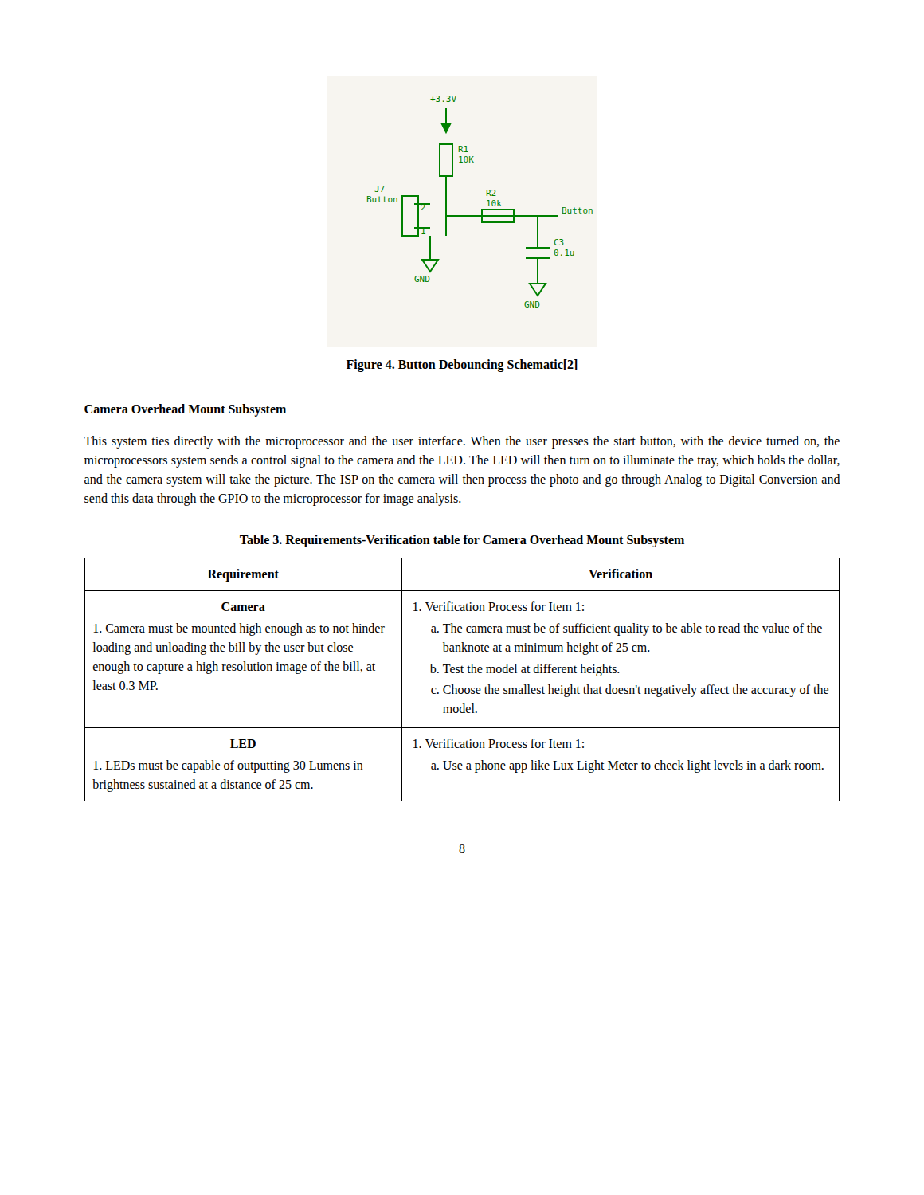Figure 4. Button Debouncing Schematic[2]
Camera Overhead Mount Subsystem
This system ties directly with the microprocessor and the user interface. When the user presses the start button, with the device turned on, the microprocessors system sends a control signal to the camera and the LED. The LED will then turn on to illuminate the tray, which holds the dollar, and the camera system will take the picture. The ISP on the camera will then process the photo and go through Analog to Digital Conversion and send this data through the GPIO to the microprocessor for image analysis.
Table 3. Requirements-Verification table for Camera Overhead Mount Subsystem
| Requirement | Verification |
| --- | --- |
| Camera 1. Camera must be mounted high enough as to not hinder loading and unloading the bill by the user but close enough to capture a high resolution image of the bill, at least 0.3 MP. | Verification Process for Item 1: The camera must be of sufficient quality to be able to read the value of the banknote at a minimum height of 25 cm. Test the model at different heights. Choose the smallest height that doesn't negatively affect the accuracy of the model. |
| LED 1. LEDs must be capable of outputting 30 Lumens in brightness sustained at a distance of 25 cm. | Verification Process for Item 1: Use a phone app like Lux Light Meter to check light levels in a dark room. |
8